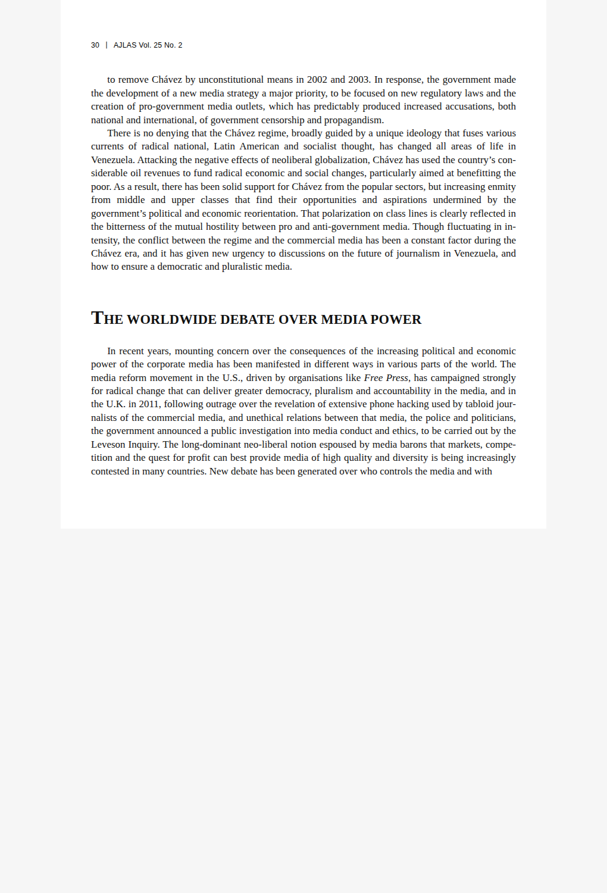30 ∣ AJLAS Vol. 25 No. 2
to remove Chávez by unconstitutional means in 2002 and 2003. In response, the government made the development of a new media strategy a major priority, to be focused on new regulatory laws and the creation of pro-government media outlets, which has predictably produced increased accusations, both national and international, of government censorship and propagandism.
There is no denying that the Chávez regime, broadly guided by a unique ideology that fuses various currents of radical national, Latin American and socialist thought, has changed all areas of life in Venezuela. Attacking the negative effects of neoliberal globalization, Chávez has used the country’s considerable oil revenues to fund radical economic and social changes, particularly aimed at benefitting the poor. As a result, there has been solid support for Chávez from the popular sectors, but increasing enmity from middle and upper classes that find their opportunities and aspirations undermined by the government’s political and economic reorientation. That polarization on class lines is clearly reflected in the bitterness of the mutual hostility between pro and anti-government media. Though fluctuating in intensity, the conflict between the regime and the commercial media has been a constant factor during the Chávez era, and it has given new urgency to discussions on the future of journalism in Venezuela, and how to ensure a democratic and pluralistic media.
The worldwide debate over media power
In recent years, mounting concern over the consequences of the increasing political and economic power of the corporate media has been manifested in different ways in various parts of the world. The media reform movement in the U.S., driven by organisations like Free Press, has campaigned strongly for radical change that can deliver greater democracy, pluralism and accountability in the media, and in the U.K. in 2011, following outrage over the revelation of extensive phone hacking used by tabloid journalists of the commercial media, and unethical relations between that media, the police and politicians, the government announced a public investigation into media conduct and ethics, to be carried out by the Leveson Inquiry. The long-dominant neo-liberal notion espoused by media barons that markets, competition and the quest for profit can best provide media of high quality and diversity is being increasingly contested in many countries. New debate has been generated over who controls the media and with